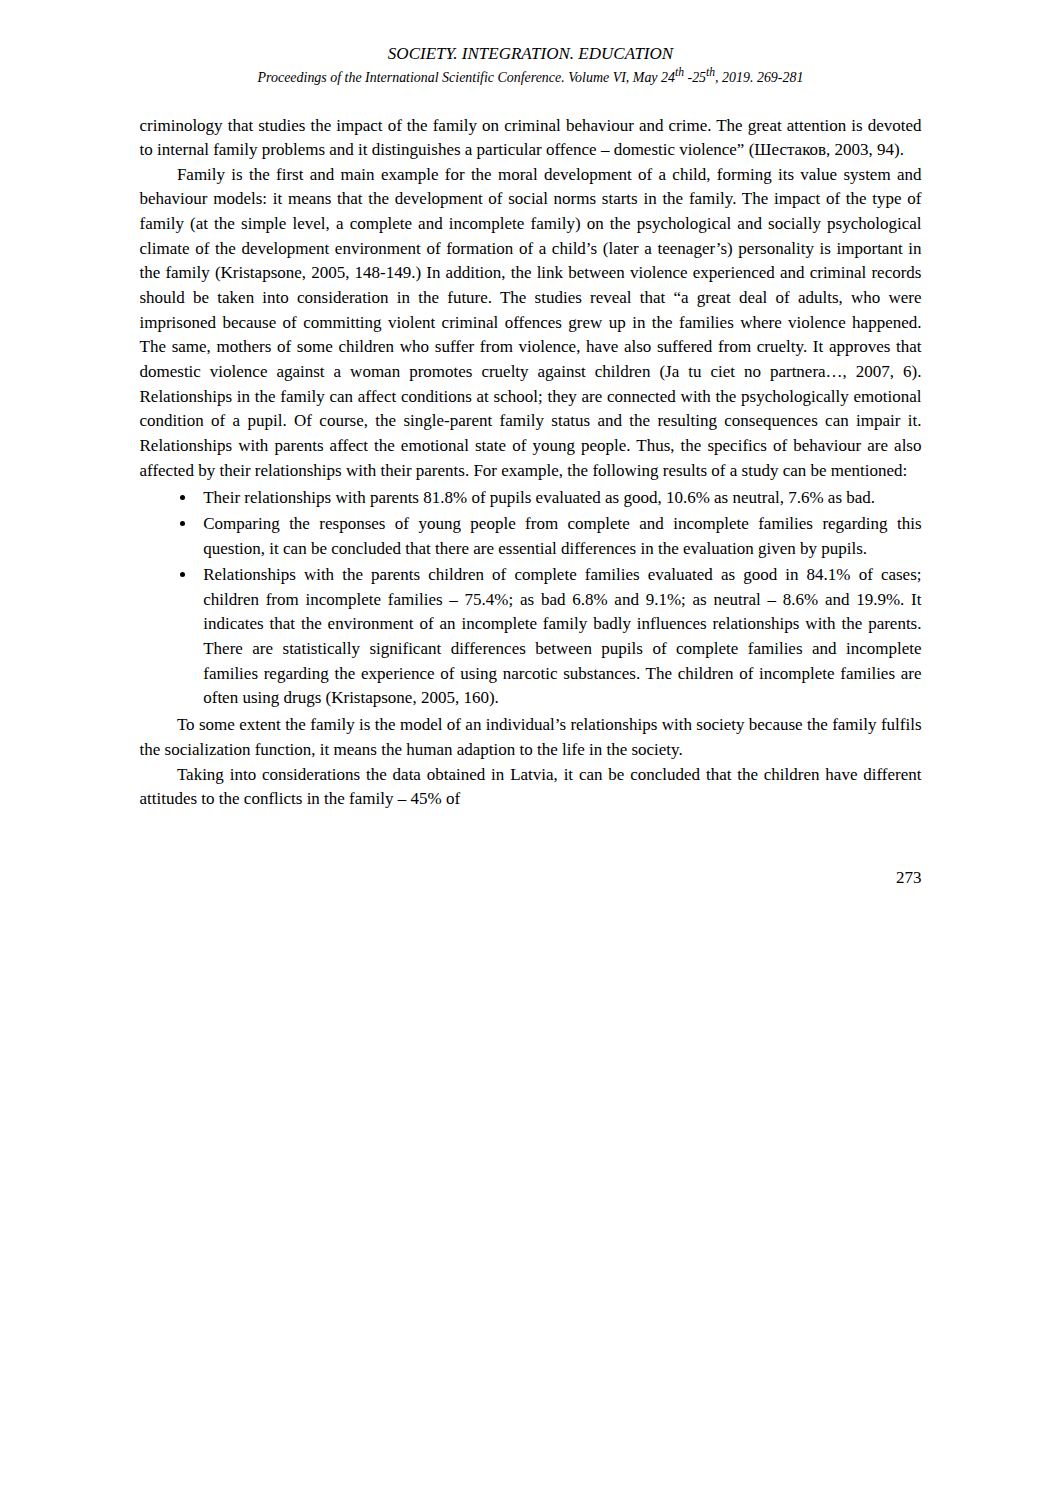SOCIETY. INTEGRATION. EDUCATION
Proceedings of the International Scientific Conference. Volume VI, May 24th -25th, 2019. 269-281
criminology that studies the impact of the family on criminal behaviour and crime. The great attention is devoted to internal family problems and it distinguishes a particular offence – domestic violence” (Шестаков, 2003, 94).
Family is the first and main example for the moral development of a child, forming its value system and behaviour models: it means that the development of social norms starts in the family. The impact of the type of family (at the simple level, a complete and incomplete family) on the psychological and socially psychological climate of the development environment of formation of a child’s (later a teenager’s) personality is important in the family (Kristapsone, 2005, 148-149.) In addition, the link between violence experienced and criminal records should be taken into consideration in the future. The studies reveal that “a great deal of adults, who were imprisoned because of committing violent criminal offences grew up in the families where violence happened. The same, mothers of some children who suffer from violence, have also suffered from cruelty. It approves that domestic violence against a woman promotes cruelty against children (Ja tu ciet no partnera…, 2007, 6). Relationships in the family can affect conditions at school; they are connected with the psychologically emotional condition of a pupil. Of course, the single-parent family status and the resulting consequences can impair it. Relationships with parents affect the emotional state of young people. Thus, the specifics of behaviour are also affected by their relationships with their parents. For example, the following results of a study can be mentioned:
Their relationships with parents 81.8% of pupils evaluated as good, 10.6% as neutral, 7.6% as bad.
Comparing the responses of young people from complete and incomplete families regarding this question, it can be concluded that there are essential differences in the evaluation given by pupils.
Relationships with the parents children of complete families evaluated as good in 84.1% of cases; children from incomplete families – 75.4%; as bad 6.8% and 9.1%; as neutral – 8.6% and 19.9%. It indicates that the environment of an incomplete family badly influences relationships with the parents. There are statistically significant differences between pupils of complete families and incomplete families regarding the experience of using narcotic substances. The children of incomplete families are often using drugs (Kristapsone, 2005, 160).
To some extent the family is the model of an individual’s relationships with society because the family fulfils the socialization function, it means the human adaption to the life in the society.
Taking into considerations the data obtained in Latvia, it can be concluded that the children have different attitudes to the conflicts in the family – 45% of
273